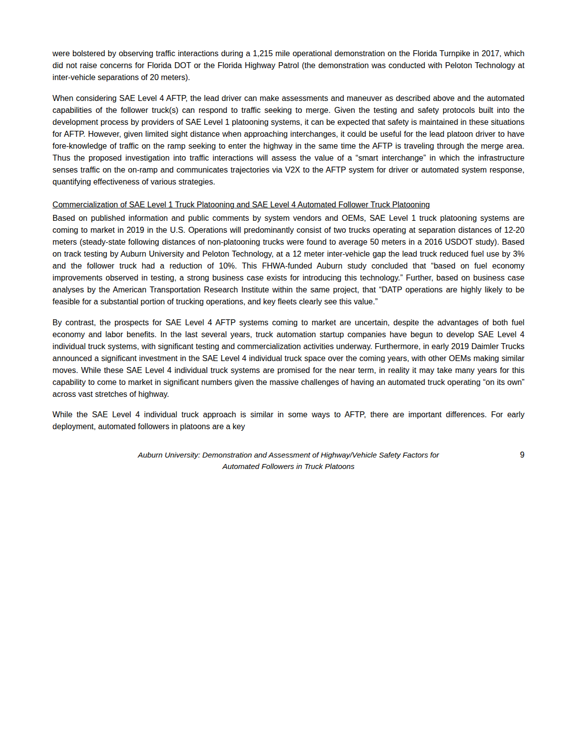were bolstered by observing traffic interactions during a 1,215 mile operational demonstration on the Florida Turnpike in 2017, which did not raise concerns for Florida DOT or the Florida Highway Patrol (the demonstration was conducted with Peloton Technology at inter-vehicle separations of 20 meters).
When considering SAE Level 4 AFTP, the lead driver can make assessments and maneuver as described above and the automated capabilities of the follower truck(s) can respond to traffic seeking to merge. Given the testing and safety protocols built into the development process by providers of SAE Level 1 platooning systems, it can be expected that safety is maintained in these situations for AFTP. However, given limited sight distance when approaching interchanges, it could be useful for the lead platoon driver to have fore-knowledge of traffic on the ramp seeking to enter the highway in the same time the AFTP is traveling through the merge area. Thus the proposed investigation into traffic interactions will assess the value of a “smart interchange” in which the infrastructure senses traffic on the on-ramp and communicates trajectories via V2X to the AFTP system for driver or automated system response, quantifying effectiveness of various strategies.
Commercialization of SAE Level 1 Truck Platooning and SAE Level 4 Automated Follower Truck Platooning
Based on published information and public comments by system vendors and OEMs, SAE Level 1 truck platooning systems are coming to market in 2019 in the U.S. Operations will predominantly consist of two trucks operating at separation distances of 12-20 meters (steady-state following distances of non-platooning trucks were found to average 50 meters in a 2016 USDOT study). Based on track testing by Auburn University and Peloton Technology, at a 12 meter inter-vehicle gap the lead truck reduced fuel use by 3% and the follower truck had a reduction of 10%. This FHWA-funded Auburn study concluded that “based on fuel economy improvements observed in testing, a strong business case exists for introducing this technology.” Further, based on business case analyses by the American Transportation Research Institute within the same project, that “DATP operations are highly likely to be feasible for a substantial portion of trucking operations, and key fleets clearly see this value.”
By contrast, the prospects for SAE Level 4 AFTP systems coming to market are uncertain, despite the advantages of both fuel economy and labor benefits. In the last several years, truck automation startup companies have begun to develop SAE Level 4 individual truck systems, with significant testing and commercialization activities underway. Furthermore, in early 2019 Daimler Trucks announced a significant investment in the SAE Level 4 individual truck space over the coming years, with other OEMs making similar moves. While these SAE Level 4 individual truck systems are promised for the near term, in reality it may take many years for this capability to come to market in significant numbers given the massive challenges of having an automated truck operating “on its own” across vast stretches of highway.
While the SAE Level 4 individual truck approach is similar in some ways to AFTP, there are important differences. For early deployment, automated followers in platoons are a key
9 Auburn University: Demonstration and Assessment of Highway/Vehicle Safety Factors for Automated Followers in Truck Platoons